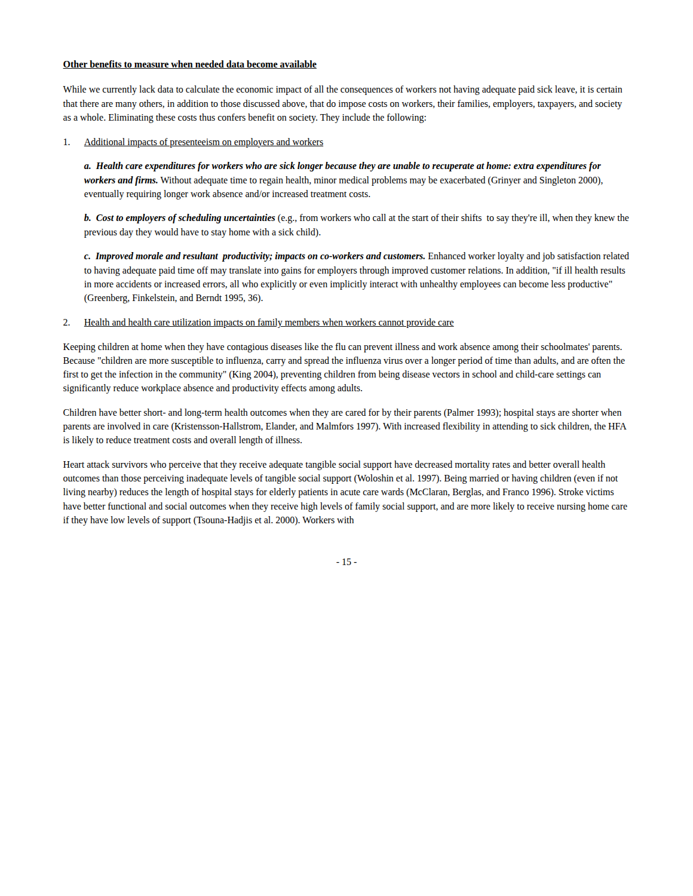Other benefits to measure when needed data become available
While we currently lack data to calculate the economic impact of all the consequences of workers not having adequate paid sick leave, it is certain that there are many others, in addition to those discussed above, that do impose costs on workers, their families, employers, taxpayers, and society as a whole. Eliminating these costs thus confers benefit on society. They include the following:
1. Additional impacts of presenteeism on employers and workers
a. Health care expenditures for workers who are sick longer because they are unable to recuperate at home: extra expenditures for workers and firms. Without adequate time to regain health, minor medical problems may be exacerbated (Grinyer and Singleton 2000), eventually requiring longer work absence and/or increased treatment costs.
b. Cost to employers of scheduling uncertainties (e.g., from workers who call at the start of their shifts to say they're ill, when they knew the previous day they would have to stay home with a sick child).
c. Improved morale and resultant productivity; impacts on co-workers and customers. Enhanced worker loyalty and job satisfaction related to having adequate paid time off may translate into gains for employers through improved customer relations. In addition, "if ill health results in more accidents or increased errors, all who explicitly or even implicitly interact with unhealthy employees can become less productive" (Greenberg, Finkelstein, and Berndt 1995, 36).
2. Health and health care utilization impacts on family members when workers cannot provide care
Keeping children at home when they have contagious diseases like the flu can prevent illness and work absence among their schoolmates' parents. Because "children are more susceptible to influenza, carry and spread the influenza virus over a longer period of time than adults, and are often the first to get the infection in the community" (King 2004), preventing children from being disease vectors in school and child-care settings can significantly reduce workplace absence and productivity effects among adults.
Children have better short- and long-term health outcomes when they are cared for by their parents (Palmer 1993); hospital stays are shorter when parents are involved in care (Kristensson-Hallstrom, Elander, and Malmfors 1997). With increased flexibility in attending to sick children, the HFA is likely to reduce treatment costs and overall length of illness.
Heart attack survivors who perceive that they receive adequate tangible social support have decreased mortality rates and better overall health outcomes than those perceiving inadequate levels of tangible social support (Woloshin et al. 1997). Being married or having children (even if not living nearby) reduces the length of hospital stays for elderly patients in acute care wards (McClaran, Berglas, and Franco 1996). Stroke victims have better functional and social outcomes when they receive high levels of family social support, and are more likely to receive nursing home care if they have low levels of support (Tsouna-Hadjis et al. 2000). Workers with
- 15 -